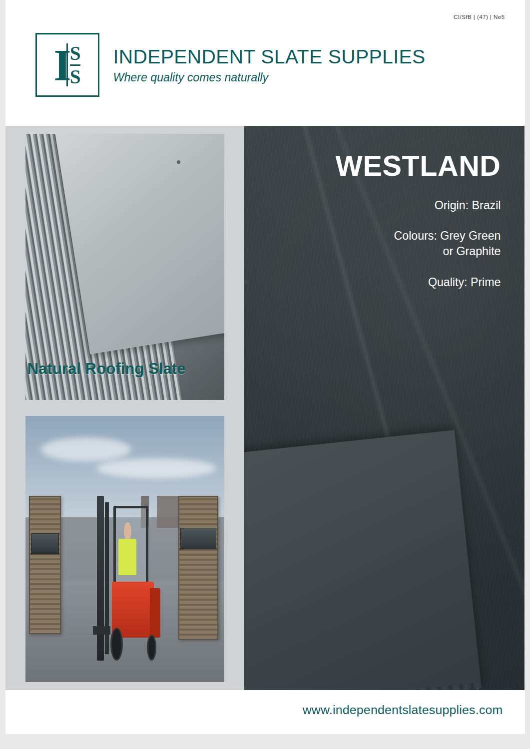CI/SfB | (47) | Ne5
I SS
INDEPENDENT SLATE SUPPLIES
Where quality comes naturally
WESTLAND
Origin: Brazil
Colours: Grey Greenor Graphite
Quality: Prime
Natural Roofing Slate
www.independentslatesupplies.com